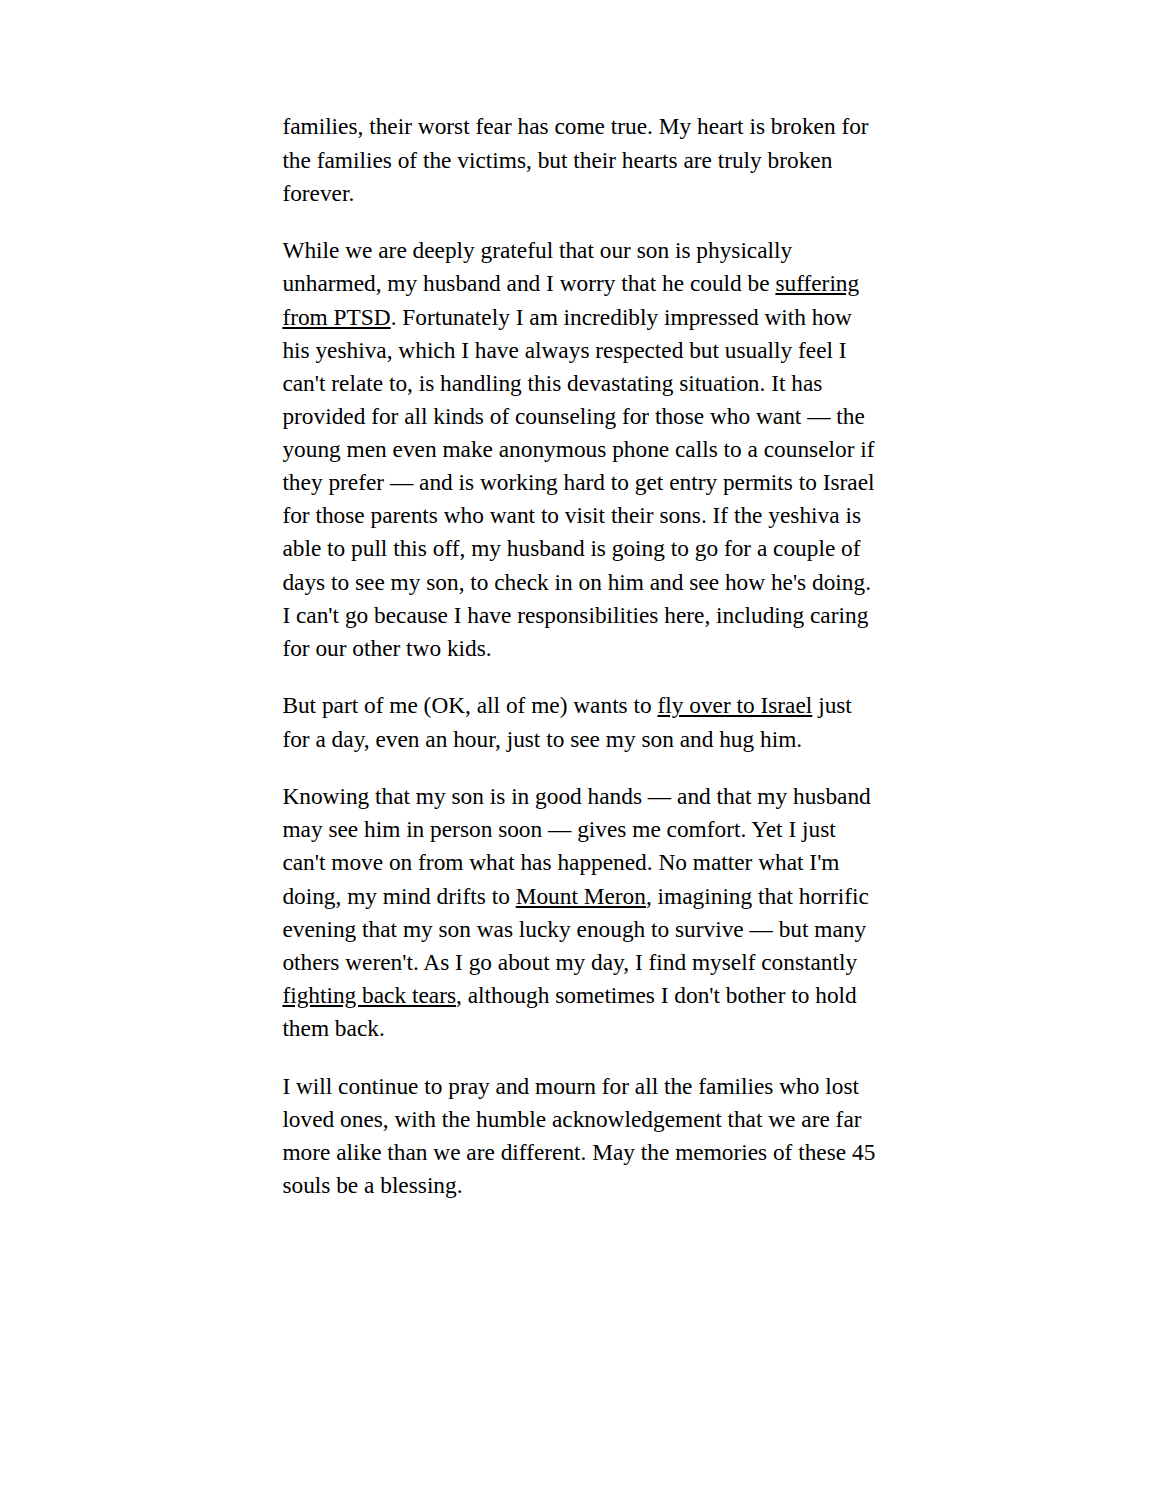families, their worst fear has come true. My heart is broken for the families of the victims, but their hearts are truly broken forever.
While we are deeply grateful that our son is physically unharmed, my husband and I worry that he could be suffering from PTSD. Fortunately I am incredibly impressed with how his yeshiva, which I have always respected but usually feel I can't relate to, is handling this devastating situation. It has provided for all kinds of counseling for those who want — the young men even make anonymous phone calls to a counselor if they prefer — and is working hard to get entry permits to Israel for those parents who want to visit their sons. If the yeshiva is able to pull this off, my husband is going to go for a couple of days to see my son, to check in on him and see how he's doing. I can't go because I have responsibilities here, including caring for our other two kids.
But part of me (OK, all of me) wants to fly over to Israel just for a day, even an hour, just to see my son and hug him.
Knowing that my son is in good hands — and that my husband may see him in person soon — gives me comfort. Yet I just can't move on from what has happened. No matter what I'm doing, my mind drifts to Mount Meron, imagining that horrific evening that my son was lucky enough to survive — but many others weren't. As I go about my day, I find myself constantly fighting back tears, although sometimes I don't bother to hold them back.
I will continue to pray and mourn for all the families who lost loved ones, with the humble acknowledgement that we are far more alike than we are different. May the memories of these 45 souls be a blessing.